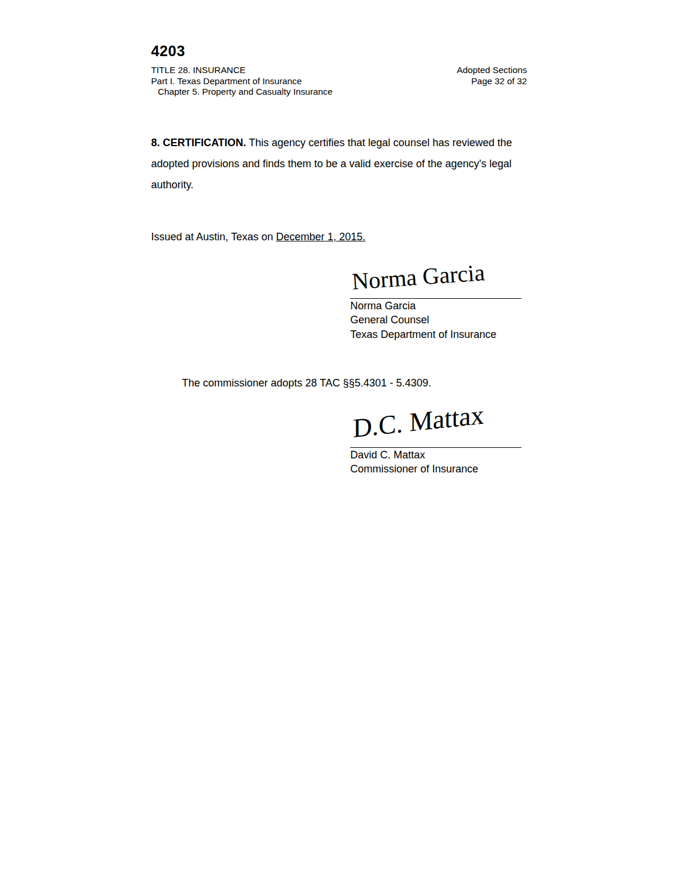4203
| TITLE 28. INSURANCE | Adopted Sections |
| Part I. Texas Department of Insurance | Page 32 of 32 |
| Chapter 5. Property and Casualty Insurance | |
8. CERTIFICATION. This agency certifies that legal counsel has reviewed the adopted provisions and finds them to be a valid exercise of the agency's legal authority.
Issued at Austin, Texas on December 1, 2015.
Norma Garcia
Norma Garcia
General Counsel
Texas Department of Insurance
The commissioner adopts 28 TAC §§5.4301 - 5.4309.
D.C. Mattax
David C. Mattax
Commissioner of Insurance